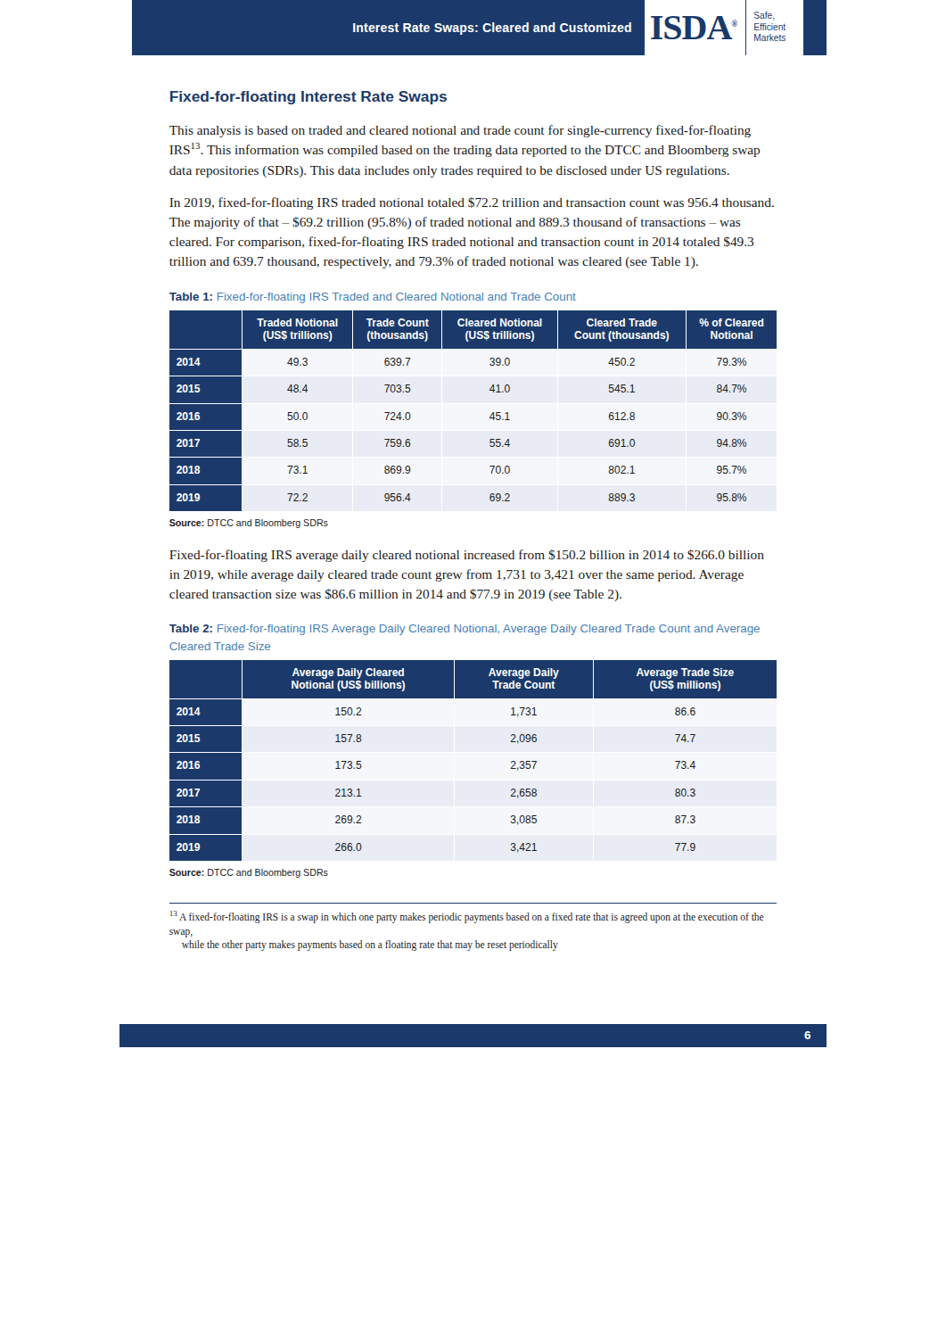Interest Rate Swaps: Cleared and Customized
ISDA®
Safe, Efficient Markets
Fixed-for-floating Interest Rate Swaps
This analysis is based on traded and cleared notional and trade count for single-currency fixed-for-floating IRS13. This information was compiled based on the trading data reported to the DTCC and Bloomberg swap data repositories (SDRs). This data includes only trades required to be disclosed under US regulations.
In 2019, fixed-for-floating IRS traded notional totaled $72.2 trillion and transaction count was 956.4 thousand. The majority of that – $69.2 trillion (95.8%) of traded notional and 889.3 thousand of transactions – was cleared. For comparison, fixed-for-floating IRS traded notional and transaction count in 2014 totaled $49.3 trillion and 639.7 thousand, respectively, and 79.3% of traded notional was cleared (see Table 1).
Table 1: Fixed-for-floating IRS Traded and Cleared Notional and Trade Count
| | Traded Notional (US$ trillions) | Trade Count (thousands) | Cleared Notional (US$ trillions) | Cleared Trade Count (thousands) | % of Cleared Notional |
| --- | --- | --- | --- | --- | --- |
| 2014 | 49.3 | 639.7 | 39.0 | 450.2 | 79.3% |
| 2015 | 48.4 | 703.5 | 41.0 | 545.1 | 84.7% |
| 2016 | 50.0 | 724.0 | 45.1 | 612.8 | 90.3% |
| 2017 | 58.5 | 759.6 | 55.4 | 691.0 | 94.8% |
| 2018 | 73.1 | 869.9 | 70.0 | 802.1 | 95.7% |
| 2019 | 72.2 | 956.4 | 69.2 | 889.3 | 95.8% |
Source: DTCC and Bloomberg SDRs
Fixed-for-floating IRS average daily cleared notional increased from $150.2 billion in 2014 to $266.0 billion in 2019, while average daily cleared trade count grew from 1,731 to 3,421 over the same period. Average cleared transaction size was $86.6 million in 2014 and $77.9 in 2019 (see Table 2).
Table 2: Fixed-for-floating IRS Average Daily Cleared Notional, Average Daily Cleared Trade Count and Average Cleared Trade Size
| | Average Daily Cleared Notional (US$ billions) | Average Daily Trade Count | Average Trade Size (US$ millions) |
| --- | --- | --- | --- |
| 2014 | 150.2 | 1,731 | 86.6 |
| 2015 | 157.8 | 2,096 | 74.7 |
| 2016 | 173.5 | 2,357 | 73.4 |
| 2017 | 213.1 | 2,658 | 80.3 |
| 2018 | 269.2 | 3,085 | 87.3 |
| 2019 | 266.0 | 3,421 | 77.9 |
Source: DTCC and Bloomberg SDRs
13 A fixed-for-floating IRS is a swap in which one party makes periodic payments based on a fixed rate that is agreed upon at the execution of the swap, while the other party makes payments based on a floating rate that may be reset periodically
6